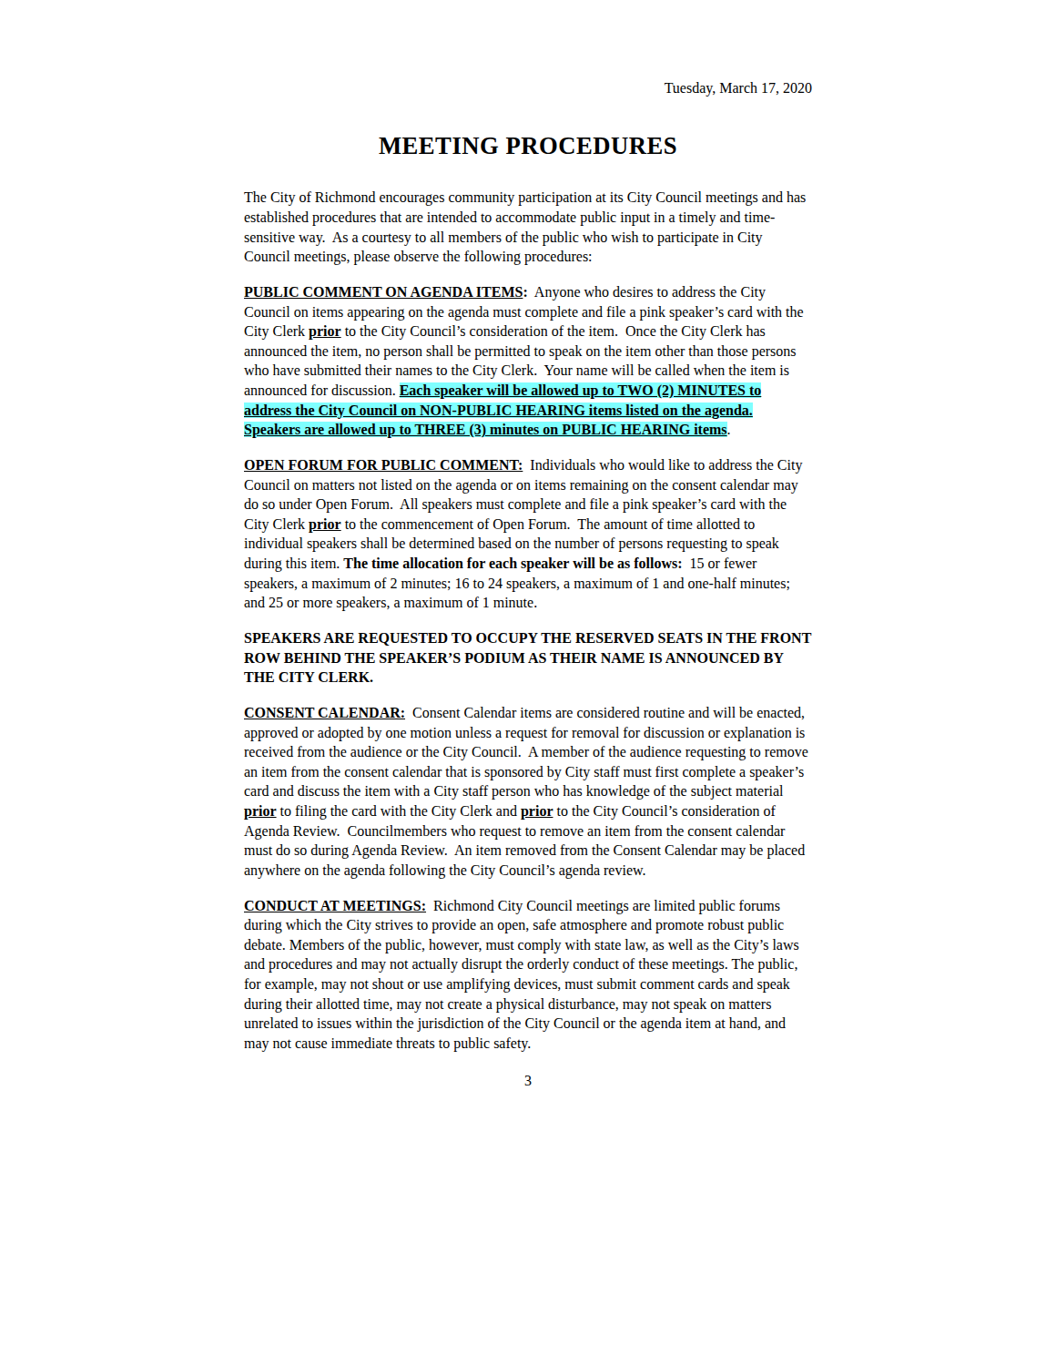Tuesday, March 17, 2020
MEETING PROCEDURES
The City of Richmond encourages community participation at its City Council meetings and has established procedures that are intended to accommodate public input in a timely and time-sensitive way. As a courtesy to all members of the public who wish to participate in City Council meetings, please observe the following procedures:
PUBLIC COMMENT ON AGENDA ITEMS: Anyone who desires to address the City Council on items appearing on the agenda must complete and file a pink speaker’s card with the City Clerk prior to the City Council’s consideration of the item. Once the City Clerk has announced the item, no person shall be permitted to speak on the item other than those persons who have submitted their names to the City Clerk. Your name will be called when the item is announced for discussion. Each speaker will be allowed up to TWO (2) MINUTES to address the City Council on NON-PUBLIC HEARING items listed on the agenda. Speakers are allowed up to THREE (3) minutes on PUBLIC HEARING items.
OPEN FORUM FOR PUBLIC COMMENT: Individuals who would like to address the City Council on matters not listed on the agenda or on items remaining on the consent calendar may do so under Open Forum. All speakers must complete and file a pink speaker’s card with the City Clerk prior to the commencement of Open Forum. The amount of time allotted to individual speakers shall be determined based on the number of persons requesting to speak during this item. The time allocation for each speaker will be as follows: 15 or fewer speakers, a maximum of 2 minutes; 16 to 24 speakers, a maximum of 1 and one-half minutes; and 25 or more speakers, a maximum of 1 minute.
SPEAKERS ARE REQUESTED TO OCCUPY THE RESERVED SEATS IN THE FRONT ROW BEHIND THE SPEAKER’S PODIUM AS THEIR NAME IS ANNOUNCED BY THE CITY CLERK.
CONSENT CALENDAR: Consent Calendar items are considered routine and will be enacted, approved or adopted by one motion unless a request for removal for discussion or explanation is received from the audience or the City Council. A member of the audience requesting to remove an item from the consent calendar that is sponsored by City staff must first complete a speaker’s card and discuss the item with a City staff person who has knowledge of the subject material prior to filing the card with the City Clerk and prior to the City Council’s consideration of Agenda Review. Councilmembers who request to remove an item from the consent calendar must do so during Agenda Review. An item removed from the Consent Calendar may be placed anywhere on the agenda following the City Council’s agenda review.
CONDUCT AT MEETINGS: Richmond City Council meetings are limited public forums during which the City strives to provide an open, safe atmosphere and promote robust public debate. Members of the public, however, must comply with state law, as well as the City’s laws and procedures and may not actually disrupt the orderly conduct of these meetings. The public, for example, may not shout or use amplifying devices, must submit comment cards and speak during their allotted time, may not create a physical disturbance, may not speak on matters unrelated to issues within the jurisdiction of the City Council or the agenda item at hand, and may not cause immediate threats to public safety.
3